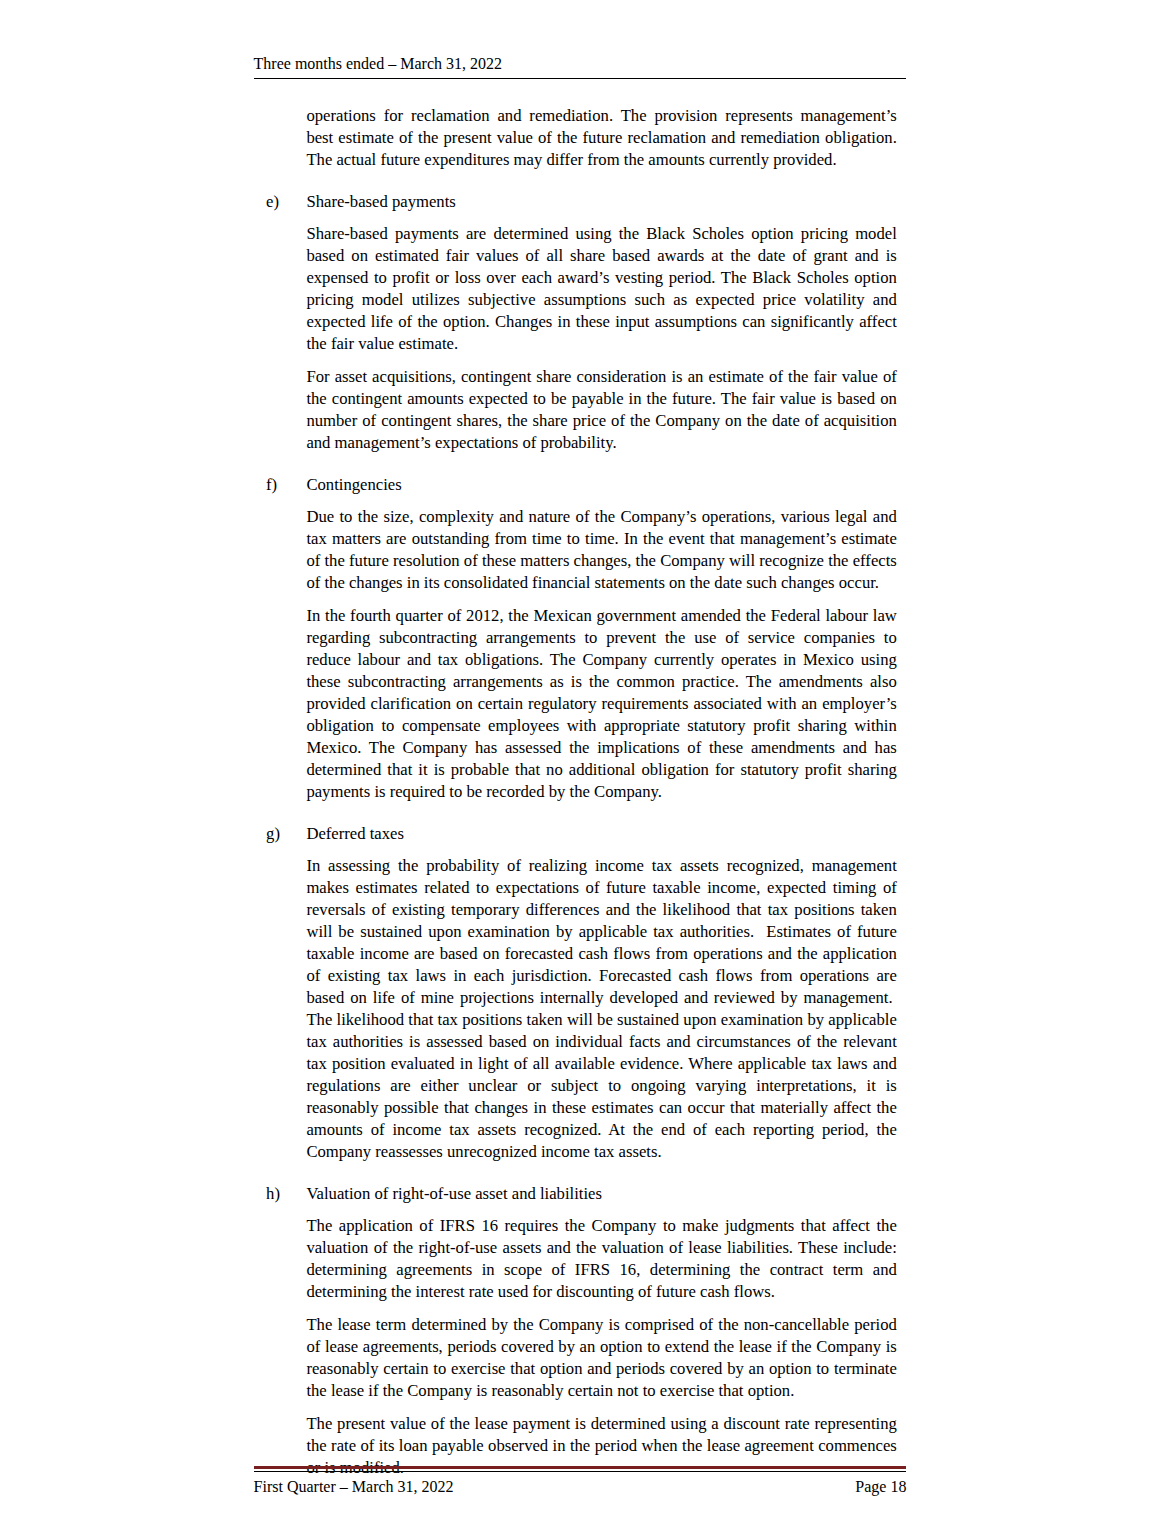Three months ended – March 31, 2022
operations for reclamation and remediation. The provision represents management’s best estimate of the present value of the future reclamation and remediation obligation. The actual future expenditures may differ from the amounts currently provided.
e) Share-based payments
Share-based payments are determined using the Black Scholes option pricing model based on estimated fair values of all share based awards at the date of grant and is expensed to profit or loss over each award’s vesting period. The Black Scholes option pricing model utilizes subjective assumptions such as expected price volatility and expected life of the option. Changes in these input assumptions can significantly affect the fair value estimate.
For asset acquisitions, contingent share consideration is an estimate of the fair value of the contingent amounts expected to be payable in the future. The fair value is based on number of contingent shares, the share price of the Company on the date of acquisition and management’s expectations of probability.
f) Contingencies
Due to the size, complexity and nature of the Company’s operations, various legal and tax matters are outstanding from time to time. In the event that management’s estimate of the future resolution of these matters changes, the Company will recognize the effects of the changes in its consolidated financial statements on the date such changes occur.
In the fourth quarter of 2012, the Mexican government amended the Federal labour law regarding subcontracting arrangements to prevent the use of service companies to reduce labour and tax obligations. The Company currently operates in Mexico using these subcontracting arrangements as is the common practice. The amendments also provided clarification on certain regulatory requirements associated with an employer’s obligation to compensate employees with appropriate statutory profit sharing within Mexico. The Company has assessed the implications of these amendments and has determined that it is probable that no additional obligation for statutory profit sharing payments is required to be recorded by the Company.
g) Deferred taxes
In assessing the probability of realizing income tax assets recognized, management makes estimates related to expectations of future taxable income, expected timing of reversals of existing temporary differences and the likelihood that tax positions taken will be sustained upon examination by applicable tax authorities. Estimates of future taxable income are based on forecasted cash flows from operations and the application of existing tax laws in each jurisdiction. Forecasted cash flows from operations are based on life of mine projections internally developed and reviewed by management. The likelihood that tax positions taken will be sustained upon examination by applicable tax authorities is assessed based on individual facts and circumstances of the relevant tax position evaluated in light of all available evidence. Where applicable tax laws and regulations are either unclear or subject to ongoing varying interpretations, it is reasonably possible that changes in these estimates can occur that materially affect the amounts of income tax assets recognized. At the end of each reporting period, the Company reassesses unrecognized income tax assets.
h) Valuation of right-of-use asset and liabilities
The application of IFRS 16 requires the Company to make judgments that affect the valuation of the right-of-use assets and the valuation of lease liabilities. These include: determining agreements in scope of IFRS 16, determining the contract term and determining the interest rate used for discounting of future cash flows.
The lease term determined by the Company is comprised of the non-cancellable period of lease agreements, periods covered by an option to extend the lease if the Company is reasonably certain to exercise that option and periods covered by an option to terminate the lease if the Company is reasonably certain not to exercise that option.
The present value of the lease payment is determined using a discount rate representing the rate of its loan payable observed in the period when the lease agreement commences or is modified.
First Quarter – March 31, 2022 Page 18